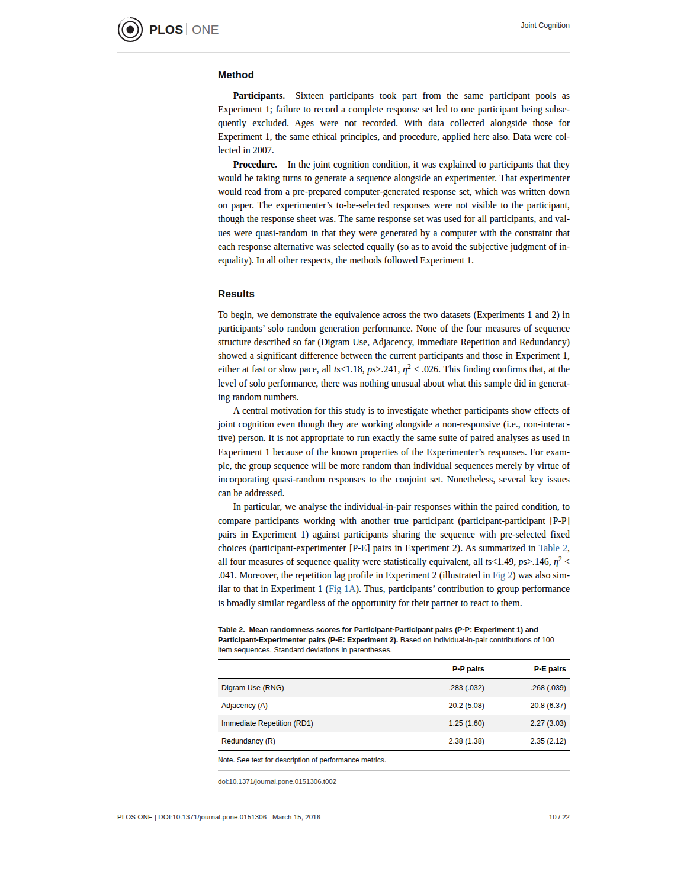PLOS ONE
Joint Cognition
Method
Participants. Sixteen participants took part from the same participant pools as Experiment 1; failure to record a complete response set led to one participant being subsequently excluded. Ages were not recorded. With data collected alongside those for Experiment 1, the same ethical principles, and procedure, applied here also. Data were collected in 2007.
Procedure. In the joint cognition condition, it was explained to participants that they would be taking turns to generate a sequence alongside an experimenter. That experimenter would read from a pre-prepared computer-generated response set, which was written down on paper. The experimenter’s to-be-selected responses were not visible to the participant, though the response sheet was. The same response set was used for all participants, and values were quasi-random in that they were generated by a computer with the constraint that each response alternative was selected equally (so as to avoid the subjective judgment of inequality). In all other respects, the methods followed Experiment 1.
Results
To begin, we demonstrate the equivalence across the two datasets (Experiments 1 and 2) in participants’ solo random generation performance. None of the four measures of sequence structure described so far (Digram Use, Adjacency, Immediate Repetition and Redundancy) showed a significant difference between the current participants and those in Experiment 1, either at fast or slow pace, all ts<1.18, ps>.241, η2 < .026. This finding confirms that, at the level of solo performance, there was nothing unusual about what this sample did in generating random numbers.
A central motivation for this study is to investigate whether participants show effects of joint cognition even though they are working alongside a non-responsive (i.e., non-interactive) person. It is not appropriate to run exactly the same suite of paired analyses as used in Experiment 1 because of the known properties of the Experimenter’s responses. For example, the group sequence will be more random than individual sequences merely by virtue of incorporating quasi-random responses to the conjoint set. Nonetheless, several key issues can be addressed.
In particular, we analyse the individual-in-pair responses within the paired condition, to compare participants working with another true participant (participant-participant [P-P] pairs in Experiment 1) against participants sharing the sequence with pre-selected fixed choices (participant-experimenter [P-E] pairs in Experiment 2). As summarized in Table 2, all four measures of sequence quality were statistically equivalent, all ts<1.49, ps>.146, η2 < .041. Moreover, the repetition lag profile in Experiment 2 (illustrated in Fig 2) was also similar to that in Experiment 1 (Fig 1A). Thus, participants’ contribution to group performance is broadly similar regardless of the opportunity for their partner to react to them.
Table 2. Mean randomness scores for Participant-Participant pairs (P-P: Experiment 1) and Participant-Experimenter pairs (P-E: Experiment 2). Based on individual-in-pair contributions of 100 item sequences. Standard deviations in parentheses.
| | P-P pairs | P-E pairs |
| --- | --- | --- |
| Digram Use (RNG) | .283 (.032) | .268 (.039) |
| Adjacency (A) | 20.2 (5.08) | 20.8 (6.37) |
| Immediate Repetition (RD1) | 1.25 (1.60) | 2.27 (3.03) |
| Redundancy (R) | 2.38 (1.38) | 2.35 (2.12) |
Note. See text for description of performance metrics.
doi:10.1371/journal.pone.0151306.t002
PLOS ONE | DOI:10.1371/journal.pone.0151306 March 15, 2016
10 / 22